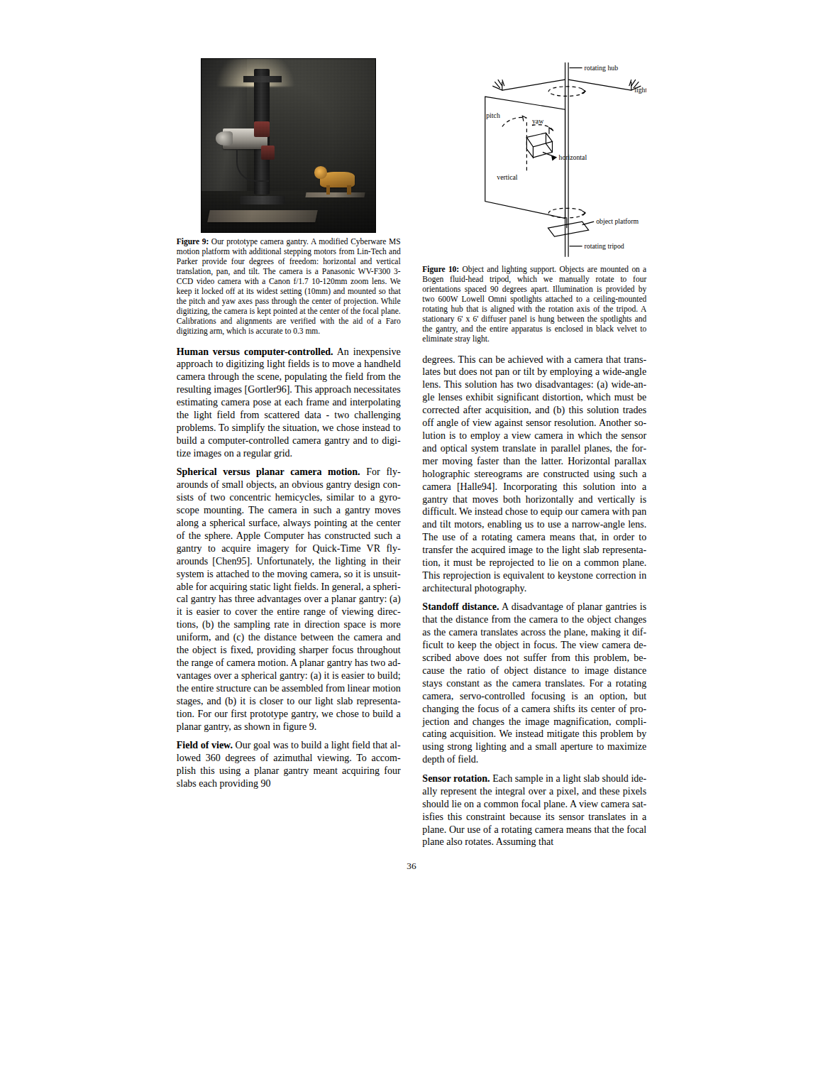Figure 9: Our prototype camera gantry. A modified Cyberware MS motion platform with additional stepping motors from Lin-Tech and Parker provide four degrees of freedom: horizontal and vertical translation, pan, and tilt. The camera is a Panasonic WV-F300 3-CCD video camera with a Canon f/1.7 10-120mm zoom lens. We keep it locked off at its widest setting (10mm) and mounted so that the pitch and yaw axes pass through the center of projection. While digitizing, the camera is kept pointed at the center of the focal plane. Calibrations and alignments are verified with the aid of a Faro digitizing arm, which is accurate to 0.3 mm.
Human versus computer-controlled. An inexpensive approach to digitizing light fields is to move a handheld camera through the scene, populating the field from the resulting images [Gortler96]. This approach necessitates estimating camera pose at each frame and interpolating the light field from scattered data - two challenging problems. To simplify the situation, we chose instead to build a computer-controlled camera gantry and to digitize images on a regular grid.
Spherical versus planar camera motion. For flyarounds of small objects, an obvious gantry design consists of two concentric hemicycles, similar to a gyroscope mounting. The camera in such a gantry moves along a spherical surface, always pointing at the center of the sphere. Apple Computer has constructed such a gantry to acquire imagery for Quick-Time VR flyarounds [Chen95]. Unfortunately, the lighting in their system is attached to the moving camera, so it is unsuitable for acquiring static light fields. In general, a spherical gantry has three advantages over a planar gantry: (a) it is easier to cover the entire range of viewing directions, (b) the sampling rate in direction space is more uniform, and (c) the distance between the camera and the object is fixed, providing sharper focus throughout the range of camera motion. A planar gantry has two advantages over a spherical gantry: (a) it is easier to build; the entire structure can be assembled from linear motion stages, and (b) it is closer to our light slab representation. For our first prototype gantry, we chose to build a planar gantry, as shown in figure 9.
Field of view. Our goal was to build a light field that allowed 360 degrees of azimuthal viewing. To accomplish this using a planar gantry meant acquiring four slabs each providing 90
rotating hub lights pitch yaw horizontal vertical object platform rotating tripod
Figure 10: Object and lighting support. Objects are mounted on a Bogen fluid-head tripod, which we manually rotate to four orientations spaced 90 degrees apart. Illumination is provided by two 600W Lowell Omni spotlights attached to a ceiling-mounted rotating hub that is aligned with the rotation axis of the tripod. A stationary 6' x 6' diffuser panel is hung between the spotlights and the gantry, and the entire apparatus is enclosed in black velvet to eliminate stray light.
degrees. This can be achieved with a camera that translates but does not pan or tilt by employing a wide-angle lens. This solution has two disadvantages: (a) wide-angle lenses exhibit significant distortion, which must be corrected after acquisition, and (b) this solution trades off angle of view against sensor resolution. Another solution is to employ a view camera in which the sensor and optical system translate in parallel planes, the former moving faster than the latter. Horizontal parallax holographic stereograms are constructed using such a camera [Halle94]. Incorporating this solution into a gantry that moves both horizontally and vertically is difficult. We instead chose to equip our camera with pan and tilt motors, enabling us to use a narrow-angle lens. The use of a rotating camera means that, in order to transfer the acquired image to the light slab representation, it must be reprojected to lie on a common plane. This reprojection is equivalent to keystone correction in architectural photography.
Standoff distance. A disadvantage of planar gantries is that the distance from the camera to the object changes as the camera translates across the plane, making it difficult to keep the object in focus. The view camera described above does not suffer from this problem, because the ratio of object distance to image distance stays constant as the camera translates. For a rotating camera, servo-controlled focusing is an option, but changing the focus of a camera shifts its center of projection and changes the image magnification, complicating acquisition. We instead mitigate this problem by using strong lighting and a small aperture to maximize depth of field.
Sensor rotation. Each sample in a light slab should ideally represent the integral over a pixel, and these pixels should lie on a common focal plane. A view camera satisfies this constraint because its sensor translates in a plane. Our use of a rotating camera means that the focal plane also rotates. Assuming that
36